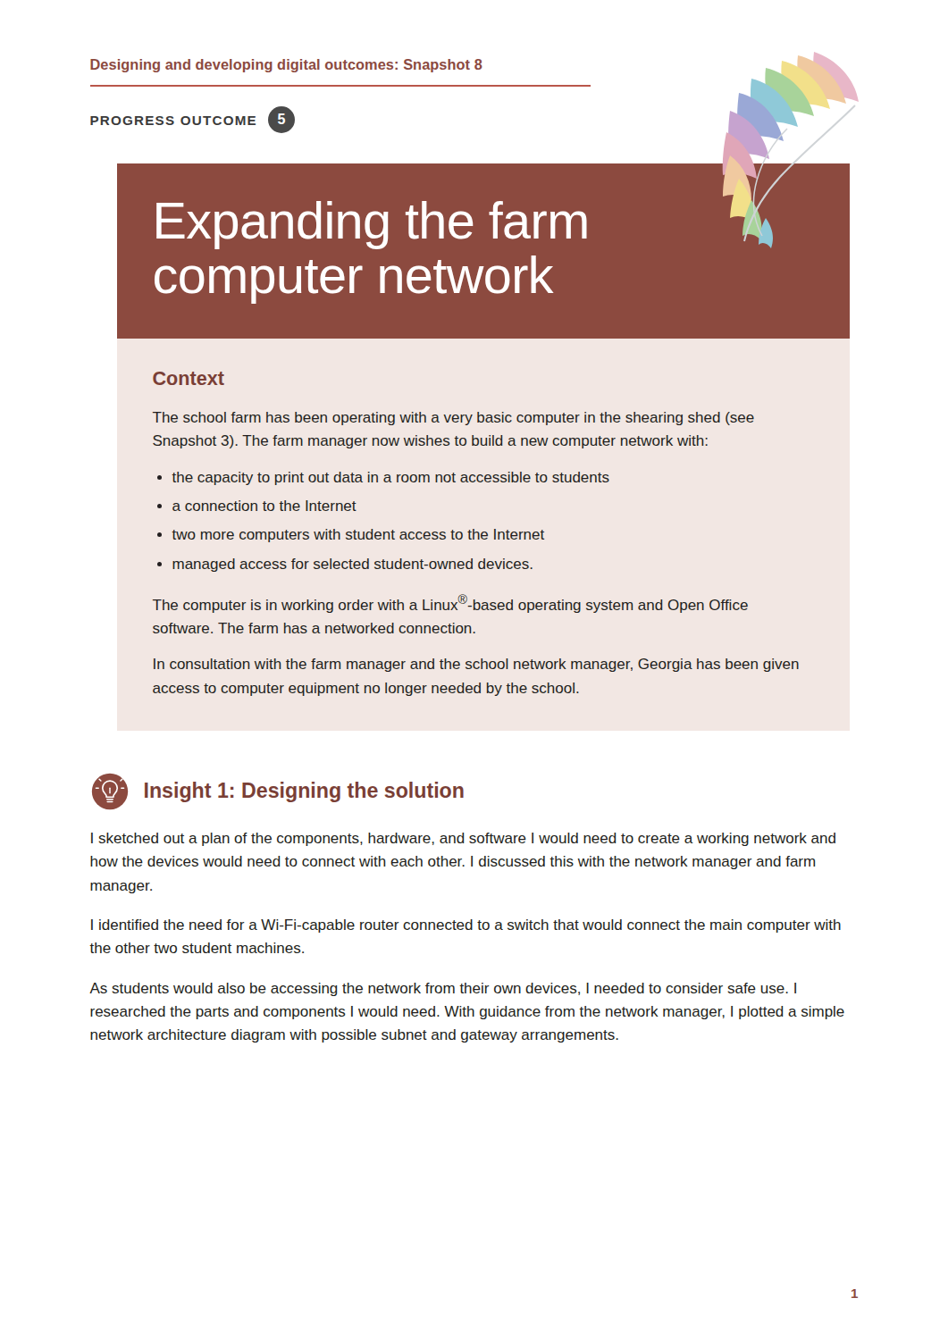Designing and developing digital outcomes: Snapshot 8
Progress outcome 5
Expanding the farm
computer network
Context
The school farm has been operating with a very basic computer in the shearing shed (see Snapshot 3). The farm manager now wishes to build a new computer network with:
the capacity to print out data in a room not accessible to students
a connection to the Internet
two more computers with student access to the Internet
managed access for selected student-owned devices.
The computer is in working order with a Linux®-based operating system and Open Office software. The farm has a networked connection.
In consultation with the farm manager and the school network manager, Georgia has been given access to computer equipment no longer needed by the school.
Insight 1: Designing the solution
I sketched out a plan of the components, hardware, and software I would need to create a working network and how the devices would need to connect with each other. I discussed this with the network manager and farm manager.
I identified the need for a Wi-Fi-capable router connected to a switch that would connect the main computer with the other two student machines.
As students would also be accessing the network from their own devices, I needed to consider safe use. I researched the parts and components I would need. With guidance from the network manager, I plotted a simple network architecture diagram with possible subnet and gateway arrangements.
1